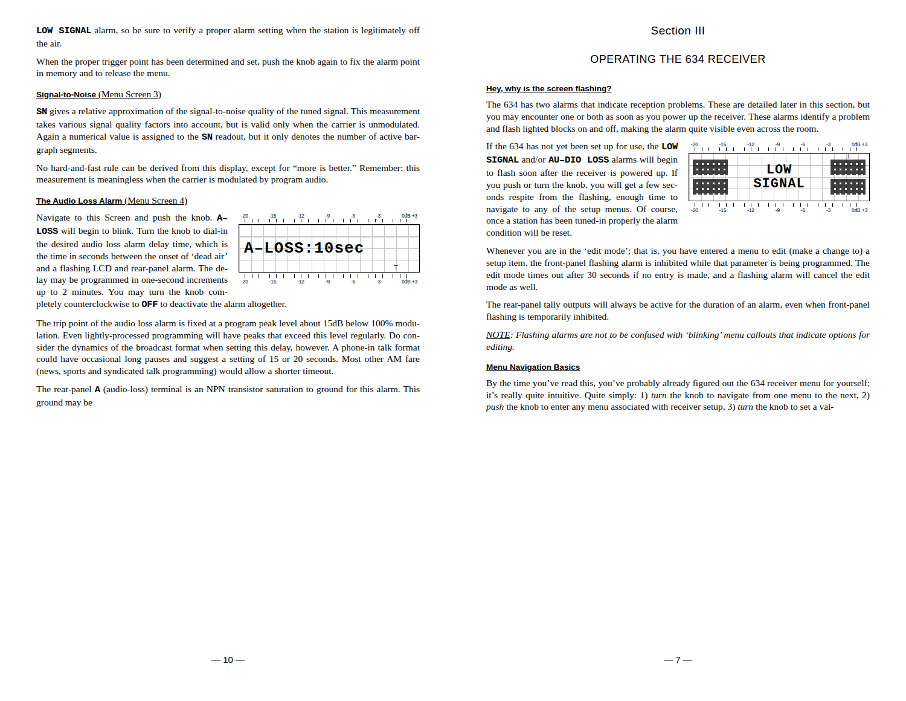LOW SIGNAL alarm, so be sure to verify a proper alarm setting when the station is legitimately off the air.
When the proper trigger point has been determined and set, push the knob again to fix the alarm point in memory and to release the menu.
Signal-to-Noise (Menu Screen 3)
SN gives a relative approximation of the signal-to-noise quality of the tuned signal. This measurement takes various signal quality factors into account, but is valid only when the carrier is unmodulated. Again a numerical value is assigned to the SN readout, but it only denotes the number of active bargraph segments.
No hard-and-fast rule can be derived from this display, except for “more is better.” Remember: this measurement is meaningless when the carrier is modulated by program audio.
The Audio Loss Alarm (Menu Screen 4)
-20-15-12-9-6-30dB +3
A–LOSS:10sec
⊤
-20-15-12-9-6-30dB +3
Navigate to this Screen and push the knob. A–LOSS will begin to blink. Turn the knob to dial-in the desired audio loss alarm delay time, which is the time in seconds between the onset of ‘dead air’ and a flashing LCD and rear-panel alarm. The delay may be programmed in one-second increments up to 2 minutes. You may turn the knob completely counterclockwise to OFF to deactivate the alarm altogether.
The trip point of the audio loss alarm is fixed at a program peak level about 15dB below 100% modulation. Even lightly-processed programming will have peaks that exceed this level regularly. Do consider the dynamics of the broadcast format when setting this delay, however. A phone-in talk format could have occasional long pauses and suggest a setting of 15 or 20 seconds. Most other AM fare (news, sports and syndicated talk programming) would allow a shorter timeout.
The rear-panel A (audio-loss) terminal is an NPN transistor saturation to ground for this alarm. This ground may be
— 10 —
Section III
OPERATING THE 634 RECEIVER
Hey, why is the screen flashing?
The 634 has two alarms that indicate reception problems. These are detailed later in this section, but you may encounter one or both as soon as you power up the receiver. These alarms identify a problem and flash lighted blocks on and off, making the alarm quite visible even across the room.
-20-15-12-9-6-30dB +3
LOW
SIGNAL
⊥
-20-15-12-9-6-30dB +3
If the 634 has not yet been set up for use, the LOW SIGNAL and/or AU–DIO LOSS alarms will begin to flash soon after the receiver is powered up. If you push or turn the knob, you will get a few seconds respite from the flashing, enough time to navigate to any of the setup menus. Of course, once a station has been tuned-in properly the alarm condition will be reset.
Whenever you are in the ‘edit mode’; that is, you have entered a menu to edit (make a change to) a setup item, the front-panel flashing alarm is inhibited while that parameter is being programmed. The edit mode times out after 30 seconds if no entry is made, and a flashing alarm will cancel the edit mode as well.
The rear-panel tally outputs will always be active for the duration of an alarm, even when front-panel flashing is temporarily inhibited.
NOTE: Flashing alarms are not to be confused with ‘blinking’ menu callouts that indicate options for editing.
Menu Navigation Basics
By the time you’ve read this, you’ve probably already figured out the 634 receiver menu for yourself; it’s really quite intuitive. Quite simply: 1) turn the knob to navigate from one menu to the next, 2) push the knob to enter any menu associated with receiver setup, 3) turn the knob to set a val-
— 7 —